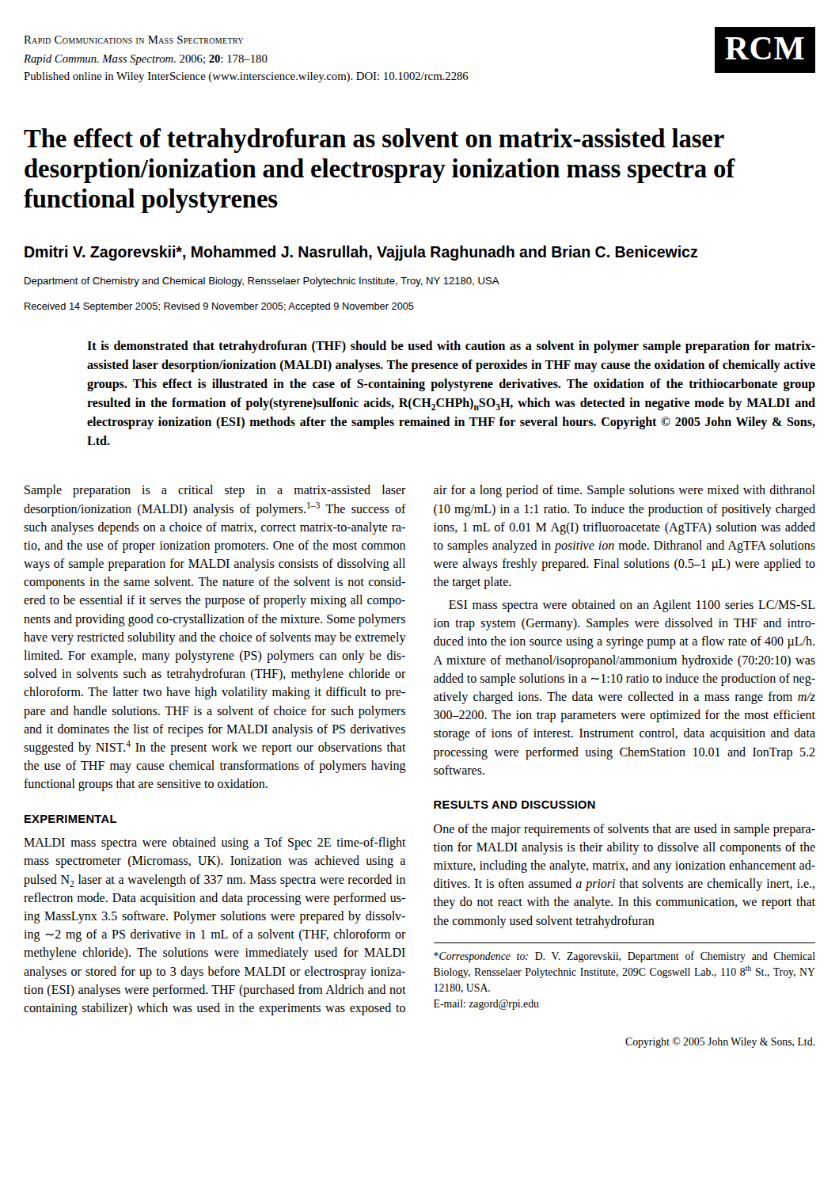RCM
Rapid Communications in Mass Spectrometry
Rapid Commun. Mass Spectrom. 2006; 20: 178–180
Published online in Wiley InterScience (www.interscience.wiley.com). DOI: 10.1002/rcm.2286
The effect of tetrahydrofuran as solvent on matrix-assisted laser desorption/ionization and electrospray ionization mass spectra of functional polystyrenes
Dmitri V. Zagorevskii*, Mohammed J. Nasrullah, Vajjula Raghunadh and Brian C. Benicewicz
Department of Chemistry and Chemical Biology, Rensselaer Polytechnic Institute, Troy, NY 12180, USA
Received 14 September 2005; Revised 9 November 2005; Accepted 9 November 2005
It is demonstrated that tetrahydrofuran (THF) should be used with caution as a solvent in polymer sample preparation for matrix-assisted laser desorption/ionization (MALDI) analyses. The presence of peroxides in THF may cause the oxidation of chemically active groups. This effect is illustrated in the case of S-containing polystyrene derivatives. The oxidation of the trithiocarbonate group resulted in the formation of poly(styrene)sulfonic acids, R(CH2CHPh)nSO3H, which was detected in negative mode by MALDI and electrospray ionization (ESI) methods after the samples remained in THF for several hours. Copyright © 2005 John Wiley & Sons, Ltd.
Sample preparation is a critical step in a matrix-assisted laser desorption/ionization (MALDI) analysis of polymers.1–3 The success of such analyses depends on a choice of matrix, correct matrix-to-analyte ratio, and the use of proper ionization promoters. One of the most common ways of sample preparation for MALDI analysis consists of dissolving all components in the same solvent. The nature of the solvent is not considered to be essential if it serves the purpose of properly mixing all components and providing good co-crystallization of the mixture. Some polymers have very restricted solubility and the choice of solvents may be extremely limited. For example, many polystyrene (PS) polymers can only be dissolved in solvents such as tetrahydrofuran (THF), methylene chloride or chloroform. The latter two have high volatility making it difficult to prepare and handle solutions. THF is a solvent of choice for such polymers and it dominates the list of recipes for MALDI analysis of PS derivatives suggested by NIST.4 In the present work we report our observations that the use of THF may cause chemical transformations of polymers having functional groups that are sensitive to oxidation.
EXPERIMENTAL
MALDI mass spectra were obtained using a Tof Spec 2E time-of-flight mass spectrometer (Micromass, UK). Ionization was achieved using a pulsed N2 laser at a wavelength of 337 nm. Mass spectra were recorded in reflectron mode. Data acquisition and data processing were performed using MassLynx 3.5 software. Polymer solutions were prepared by dissolving ∼2 mg of a PS derivative in 1 mL of a solvent (THF, chloroform or methylene chloride). The solutions were immediately used for MALDI analyses or stored for up to 3 days before MALDI or electrospray ionization (ESI) analyses were performed. THF (purchased from Aldrich and not containing stabilizer) which was used in the experiments was exposed to air for a long period of time. Sample solutions were mixed with dithranol (10 mg/mL) in a 1:1 ratio. To induce the production of positively charged ions, 1 mL of 0.01 M Ag(I) trifluoroacetate (AgTFA) solution was added to samples analyzed in positive ion mode. Dithranol and AgTFA solutions were always freshly prepared. Final solutions (0.5–1 µL) were applied to the target plate.
ESI mass spectra were obtained on an Agilent 1100 series LC/MS-SL ion trap system (Germany). Samples were dissolved in THF and introduced into the ion source using a syringe pump at a flow rate of 400 µL/h. A mixture of methanol/isopropanol/ammonium hydroxide (70:20:10) was added to sample solutions in a ∼1:10 ratio to induce the production of negatively charged ions. The data were collected in a mass range from m/z 300–2200. The ion trap parameters were optimized for the most efficient storage of ions of interest. Instrument control, data acquisition and data processing were performed using ChemStation 10.01 and IonTrap 5.2 softwares.
RESULTS AND DISCUSSION
One of the major requirements of solvents that are used in sample preparation for MALDI analysis is their ability to dissolve all components of the mixture, including the analyte, matrix, and any ionization enhancement additives. It is often assumed a priori that solvents are chemically inert, i.e., they do not react with the analyte. In this communication, we report that the commonly used solvent tetrahydrofuran
*Correspondence to: D. V. Zagorevskii, Department of Chemistry and Chemical Biology, Rensselaer Polytechnic Institute, 209C Cogswell Lab., 110 8th St., Troy, NY 12180, USA.
E-mail: zagord@rpi.edu
Copyright © 2005 John Wiley & Sons, Ltd.